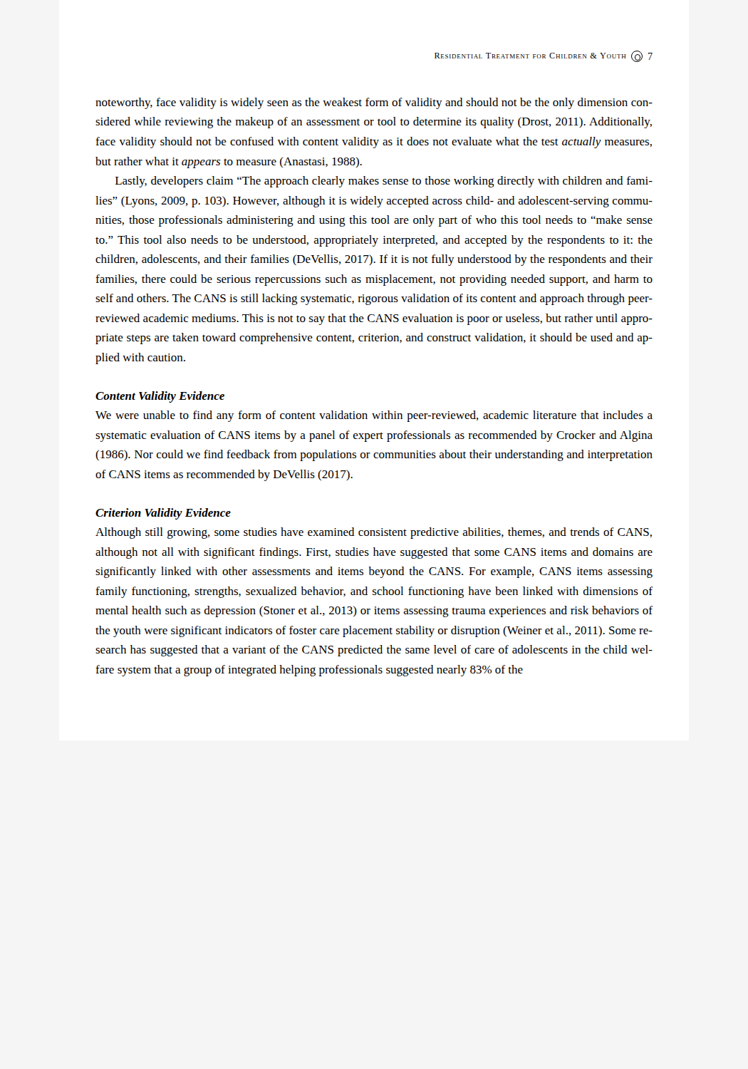Residential Treatment for Children & Youth 7
noteworthy, face validity is widely seen as the weakest form of validity and should not be the only dimension considered while reviewing the makeup of an assessment or tool to determine its quality (Drost, 2011). Additionally, face validity should not be confused with content validity as it does not evaluate what the test actually measures, but rather what it appears to measure (Anastasi, 1988).
Lastly, developers claim “The approach clearly makes sense to those working directly with children and families” (Lyons, 2009, p. 103). However, although it is widely accepted across child- and adolescent-serving communities, those professionals administering and using this tool are only part of who this tool needs to “make sense to.” This tool also needs to be understood, appropriately interpreted, and accepted by the respondents to it: the children, adolescents, and their families (DeVellis, 2017). If it is not fully understood by the respondents and their families, there could be serious repercussions such as misplacement, not providing needed support, and harm to self and others. The CANS is still lacking systematic, rigorous validation of its content and approach through peer-reviewed academic mediums. This is not to say that the CANS evaluation is poor or useless, but rather until appropriate steps are taken toward comprehensive content, criterion, and construct validation, it should be used and applied with caution.
Content Validity Evidence
We were unable to find any form of content validation within peer-reviewed, academic literature that includes a systematic evaluation of CANS items by a panel of expert professionals as recommended by Crocker and Algina (1986). Nor could we find feedback from populations or communities about their understanding and interpretation of CANS items as recommended by DeVellis (2017).
Criterion Validity Evidence
Although still growing, some studies have examined consistent predictive abilities, themes, and trends of CANS, although not all with significant findings. First, studies have suggested that some CANS items and domains are significantly linked with other assessments and items beyond the CANS. For example, CANS items assessing family functioning, strengths, sexualized behavior, and school functioning have been linked with dimensions of mental health such as depression (Stoner et al., 2013) or items assessing trauma experiences and risk behaviors of the youth were significant indicators of foster care placement stability or disruption (Weiner et al., 2011). Some research has suggested that a variant of the CANS predicted the same level of care of adolescents in the child welfare system that a group of integrated helping professionals suggested nearly 83% of the